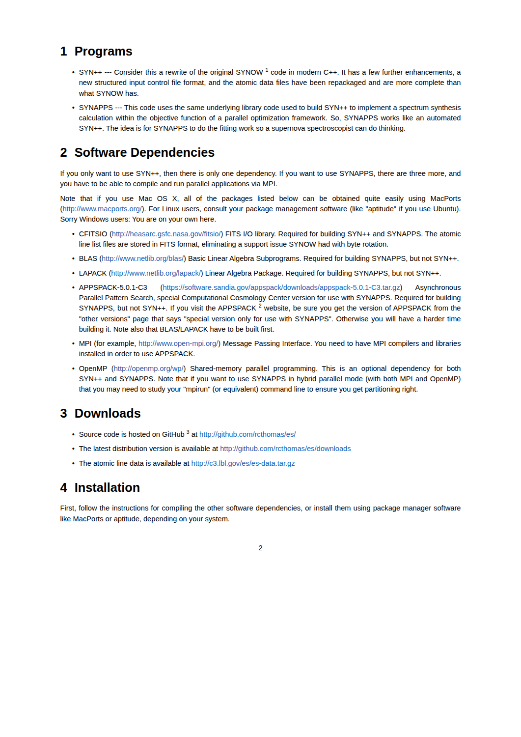1 Programs
SYN++ --- Consider this a rewrite of the original SYNOW 1 code in modern C++. It has a few further enhancements, a new structured input control file format, and the atomic data files have been repackaged and are more complete than what SYNOW has.
SYNAPPS --- This code uses the same underlying library code used to build SYN++ to implement a spectrum synthesis calculation within the objective function of a parallel optimization framework. So, SYNAPPS works like an automated SYN++. The idea is for SYNAPPS to do the fitting work so a supernova spectroscopist can do thinking.
2 Software Dependencies
If you only want to use SYN++, then there is only one dependency. If you want to use SYNAPPS, there are three more, and you have to be able to compile and run parallel applications via MPI.
Note that if you use Mac OS X, all of the packages listed below can be obtained quite easily using MacPorts (http://www.macports.org/). For Linux users, consult your package management software (like "aptitude" if you use Ubuntu). Sorry Windows users: You are on your own here.
CFITSIO (http://heasarc.gsfc.nasa.gov/fitsio/) FITS I/O library. Required for building SYN++ and SYNAPPS. The atomic line list files are stored in FITS format, eliminating a support issue SYNOW had with byte rotation.
BLAS (http://www.netlib.org/blas/) Basic Linear Algebra Subprograms. Required for building SYNAPPS, but not SYN++.
LAPACK (http://www.netlib.org/lapack/) Linear Algebra Package. Required for building SYNAPPS, but not SYN++.
APPSPACK-5.0.1-C3 (https://software.sandia.gov/appspack/downloads/appspack-5.0.1-C3.tar.gz) Asynchronous Parallel Pattern Search, special Computational Cosmology Center version for use with SYNAPPS. Required for building SYNAPPS, but not SYN++. If you visit the APPSPACK 2 website, be sure you get the version of APPSPACK from the "other versions" page that says "special version only for use with SYNAPPS". Otherwise you will have a harder time building it. Note also that BLAS/LAPACK have to be built first.
MPI (for example, http://www.open-mpi.org/) Message Passing Interface. You need to have MPI compilers and libraries installed in order to use APPSPACK.
OpenMP (http://openmp.org/wp/) Shared-memory parallel programming. This is an optional dependency for both SYN++ and SYNAPPS. Note that if you want to use SYNAPPS in hybrid parallel mode (with both MPI and OpenMP) that you may need to study your "mpirun" (or equivalent) command line to ensure you get partitioning right.
3 Downloads
Source code is hosted on GitHub 3 at http://github.com/rcthomas/es/
The latest distribution version is available at http://github.com/rcthomas/es/downloads
The atomic line data is available at http://c3.lbl.gov/es/es-data.tar.gz
4 Installation
First, follow the instructions for compiling the other software dependencies, or install them using package manager software like MacPorts or aptitude, depending on your system.
2